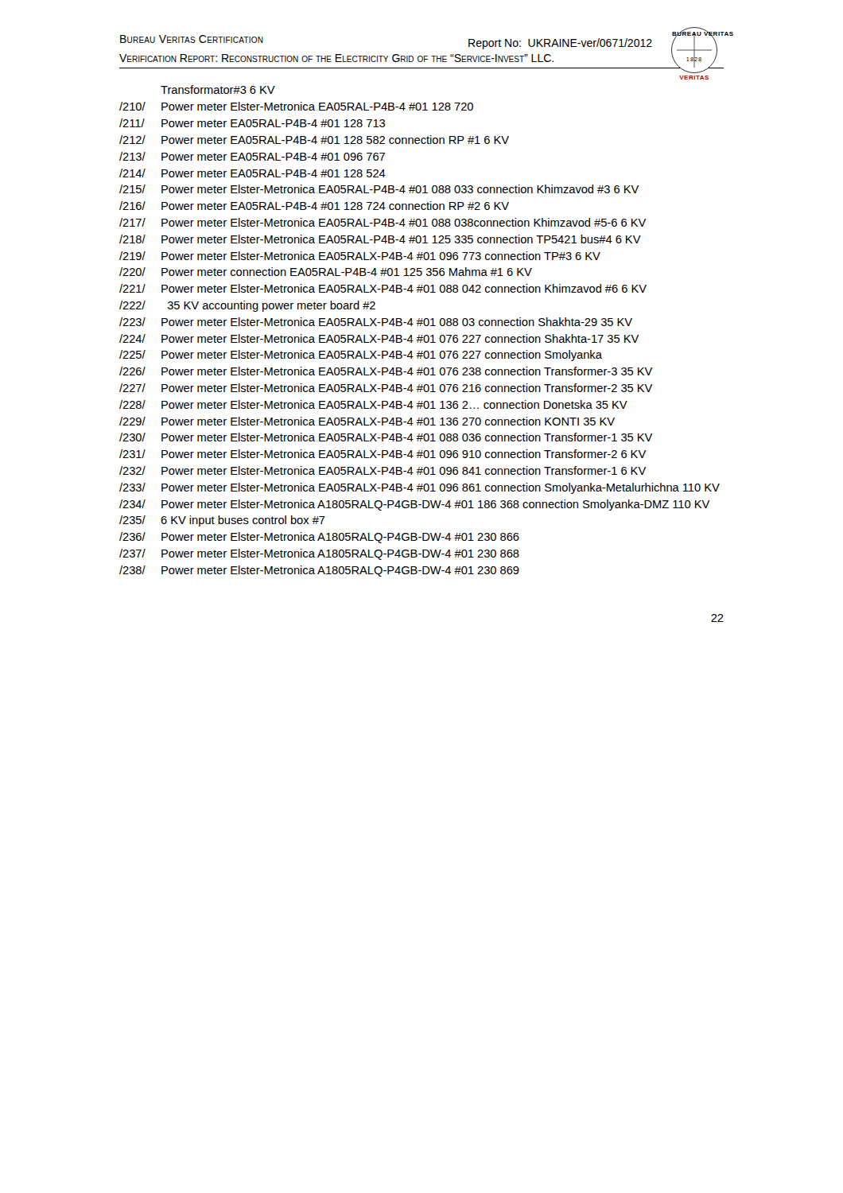Bureau Veritas Certification
BUREAU VERITAS
1828
VERITAS
Report No: UKRAINE-ver/0671/2012
Verification Report: Reconstruction of the Electricity Grid of the “Service-Invest” LLC.
Transformator#3 6 KV
/210/Power meter Elster-Metronica EA05RAL-P4B-4 #01 128 720
/211/Power meter EA05RAL-P4B-4 #01 128 713
/212/Power meter EA05RAL-P4B-4 #01 128 582 connection RP #1 6 KV
/213/Power meter EA05RAL-P4B-4 #01 096 767
/214/Power meter EA05RAL-P4B-4 #01 128 524
/215/Power meter Elster-Metronica EA05RAL-P4B-4 #01 088 033 connection Khimzavod #3 6 KV
/216/Power meter EA05RAL-P4B-4 #01 128 724 connection RP #2 6 KV
/217/Power meter Elster-Metronica EA05RAL-P4B-4 #01 088 038connection Khimzavod #5-6 6 KV
/218/Power meter Elster-Metronica EA05RAL-P4B-4 #01 125 335 connection TP5421 bus#4 6 KV
/219/Power meter Elster-Metronica EA05RALX-P4B-4 #01 096 773 connection TP#3 6 KV
/220/Power meter connection EA05RAL-P4B-4 #01 125 356 Mahma #1 6 KV
/221/Power meter Elster-Metronica EA05RALX-P4B-4 #01 088 042 connection Khimzavod #6 6 KV
/222/ 35 KV accounting power meter board #2
/223/Power meter Elster-Metronica EA05RALX-P4B-4 #01 088 03 connection Shakhta-29 35 KV
/224/Power meter Elster-Metronica EA05RALX-P4B-4 #01 076 227 connection Shakhta-17 35 KV
/225/Power meter Elster-Metronica EA05RALX-P4B-4 #01 076 227 connection Smolyanka
/226/Power meter Elster-Metronica EA05RALX-P4B-4 #01 076 238 connection Transformer-3 35 KV
/227/Power meter Elster-Metronica EA05RALX-P4B-4 #01 076 216 connection Transformer-2 35 KV
/228/Power meter Elster-Metronica EA05RALX-P4B-4 #01 136 2… connection Donetska 35 KV
/229/Power meter Elster-Metronica EA05RALX-P4B-4 #01 136 270 connection KONTI 35 KV
/230/Power meter Elster-Metronica EA05RALX-P4B-4 #01 088 036 connection Transformer-1 35 KV
/231/Power meter Elster-Metronica EA05RALX-P4B-4 #01 096 910 connection Transformer-2 6 KV
/232/Power meter Elster-Metronica EA05RALX-P4B-4 #01 096 841 connection Transformer-1 6 KV
/233/Power meter Elster-Metronica EA05RALX-P4B-4 #01 096 861 connection Smolyanka-Metalurhichna 110 KV
/234/Power meter Elster-Metronica A1805RALQ-P4GB-DW-4 #01 186 368 connection Smolyanka-DMZ 110 KV
/235/6 KV input buses control box #7
/236/Power meter Elster-Metronica A1805RALQ-P4GB-DW-4 #01 230 866
/237/Power meter Elster-Metronica A1805RALQ-P4GB-DW-4 #01 230 868
/238/Power meter Elster-Metronica A1805RALQ-P4GB-DW-4 #01 230 869
22